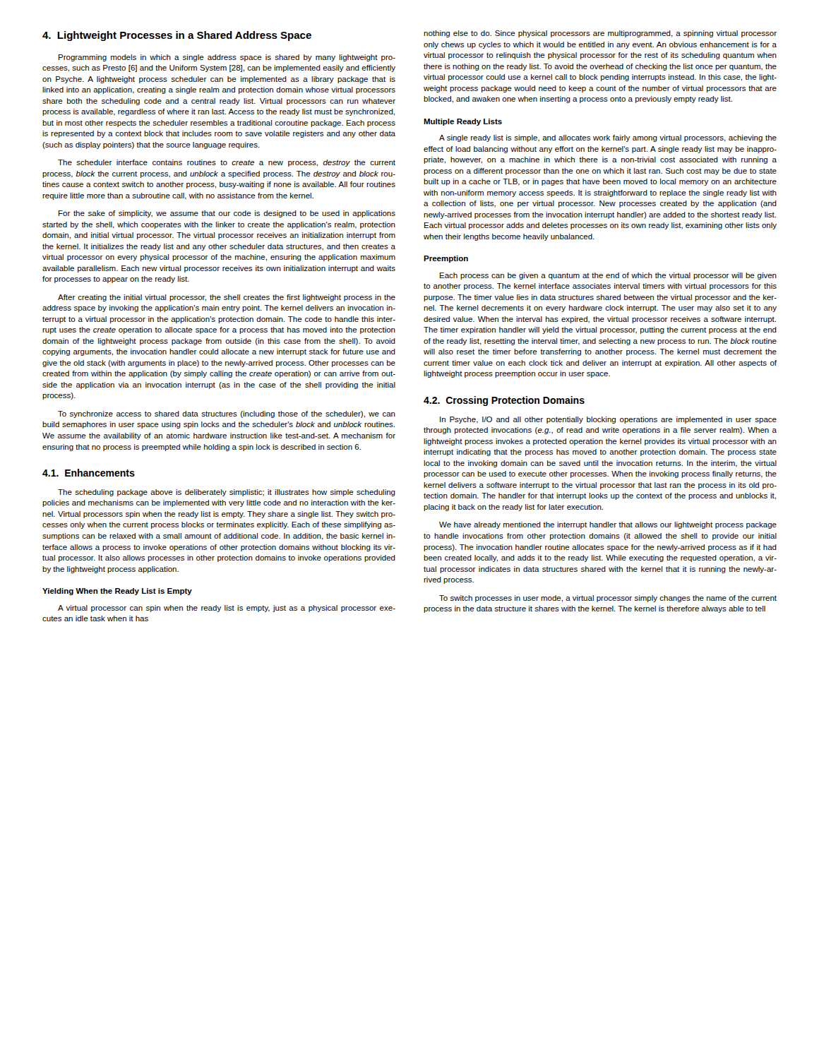4. Lightweight Processes in a Shared Address Space
Programming models in which a single address space is shared by many lightweight processes, such as Presto [6] and the Uniform System [28], can be implemented easily and efficiently on Psyche. A lightweight process scheduler can be implemented as a library package that is linked into an application, creating a single realm and protection domain whose virtual processors share both the scheduling code and a central ready list. Virtual processors can run whatever process is available, regardless of where it ran last. Access to the ready list must be synchronized, but in most other respects the scheduler resembles a traditional coroutine package. Each process is represented by a context block that includes room to save volatile registers and any other data (such as display pointers) that the source language requires.
The scheduler interface contains routines to create a new process, destroy the current process, block the current process, and unblock a specified process. The destroy and block routines cause a context switch to another process, busy-waiting if none is available. All four routines require little more than a subroutine call, with no assistance from the kernel.
For the sake of simplicity, we assume that our code is designed to be used in applications started by the shell, which cooperates with the linker to create the application's realm, protection domain, and initial virtual processor. The virtual processor receives an initialization interrupt from the kernel. It initializes the ready list and any other scheduler data structures, and then creates a virtual processor on every physical processor of the machine, ensuring the application maximum available parallelism. Each new virtual processor receives its own initialization interrupt and waits for processes to appear on the ready list.
After creating the initial virtual processor, the shell creates the first lightweight process in the address space by invoking the application's main entry point. The kernel delivers an invocation interrupt to a virtual processor in the application's protection domain. The code to handle this interrupt uses the create operation to allocate space for a process that has moved into the protection domain of the lightweight process package from outside (in this case from the shell). To avoid copying arguments, the invocation handler could allocate a new interrupt stack for future use and give the old stack (with arguments in place) to the newly-arrived process. Other processes can be created from within the application (by simply calling the create operation) or can arrive from outside the application via an invocation interrupt (as in the case of the shell providing the initial process).
To synchronize access to shared data structures (including those of the scheduler), we can build semaphores in user space using spin locks and the scheduler's block and unblock routines. We assume the availability of an atomic hardware instruction like test-and-set. A mechanism for ensuring that no process is preempted while holding a spin lock is described in section 6.
4.1. Enhancements
The scheduling package above is deliberately simplistic; it illustrates how simple scheduling policies and mechanisms can be implemented with very little code and no interaction with the kernel. Virtual processors spin when the ready list is empty. They share a single list. They switch processes only when the current process blocks or terminates explicitly. Each of these simplifying assumptions can be relaxed with a small amount of additional code. In addition, the basic kernel interface allows a process to invoke operations of other protection domains without blocking its virtual processor. It also allows processes in other protection domains to invoke operations provided by the lightweight process application.
Yielding When the Ready List is Empty
A virtual processor can spin when the ready list is empty, just as a physical processor executes an idle task when it has
nothing else to do. Since physical processors are multiprogrammed, a spinning virtual processor only chews up cycles to which it would be entitled in any event. An obvious enhancement is for a virtual processor to relinquish the physical processor for the rest of its scheduling quantum when there is nothing on the ready list. To avoid the overhead of checking the list once per quantum, the virtual processor could use a kernel call to block pending interrupts instead. In this case, the lightweight process package would need to keep a count of the number of virtual processors that are blocked, and awaken one when inserting a process onto a previously empty ready list.
Multiple Ready Lists
A single ready list is simple, and allocates work fairly among virtual processors, achieving the effect of load balancing without any effort on the kernel's part. A single ready list may be inappropriate, however, on a machine in which there is a non-trivial cost associated with running a process on a different processor than the one on which it last ran. Such cost may be due to state built up in a cache or TLB, or in pages that have been moved to local memory on an architecture with non-uniform memory access speeds. It is straightforward to replace the single ready list with a collection of lists, one per virtual processor. New processes created by the application (and newly-arrived processes from the invocation interrupt handler) are added to the shortest ready list. Each virtual processor adds and deletes processes on its own ready list, examining other lists only when their lengths become heavily unbalanced.
Preemption
Each process can be given a quantum at the end of which the virtual processor will be given to another process. The kernel interface associates interval timers with virtual processors for this purpose. The timer value lies in data structures shared between the virtual processor and the kernel. The kernel decrements it on every hardware clock interrupt. The user may also set it to any desired value. When the interval has expired, the virtual processor receives a software interrupt. The timer expiration handler will yield the virtual processor, putting the current process at the end of the ready list, resetting the interval timer, and selecting a new process to run. The block routine will also reset the timer before transferring to another process. The kernel must decrement the current timer value on each clock tick and deliver an interrupt at expiration. All other aspects of lightweight process preemption occur in user space.
4.2. Crossing Protection Domains
In Psyche, I/O and all other potentially blocking operations are implemented in user space through protected invocations (e.g., of read and write operations in a file server realm). When a lightweight process invokes a protected operation the kernel provides its virtual processor with an interrupt indicating that the process has moved to another protection domain. The process state local to the invoking domain can be saved until the invocation returns. In the interim, the virtual processor can be used to execute other processes. When the invoking process finally returns, the kernel delivers a software interrupt to the virtual processor that last ran the process in its old protection domain. The handler for that interrupt looks up the context of the process and unblocks it, placing it back on the ready list for later execution.
We have already mentioned the interrupt handler that allows our lightweight process package to handle invocations from other protection domains (it allowed the shell to provide our initial process). The invocation handler routine allocates space for the newly-arrived process as if it had been created locally, and adds it to the ready list. While executing the requested operation, a virtual processor indicates in data structures shared with the kernel that it is running the newly-arrived process.
To switch processes in user mode, a virtual processor simply changes the name of the current process in the data structure it shares with the kernel. The kernel is therefore always able to tell